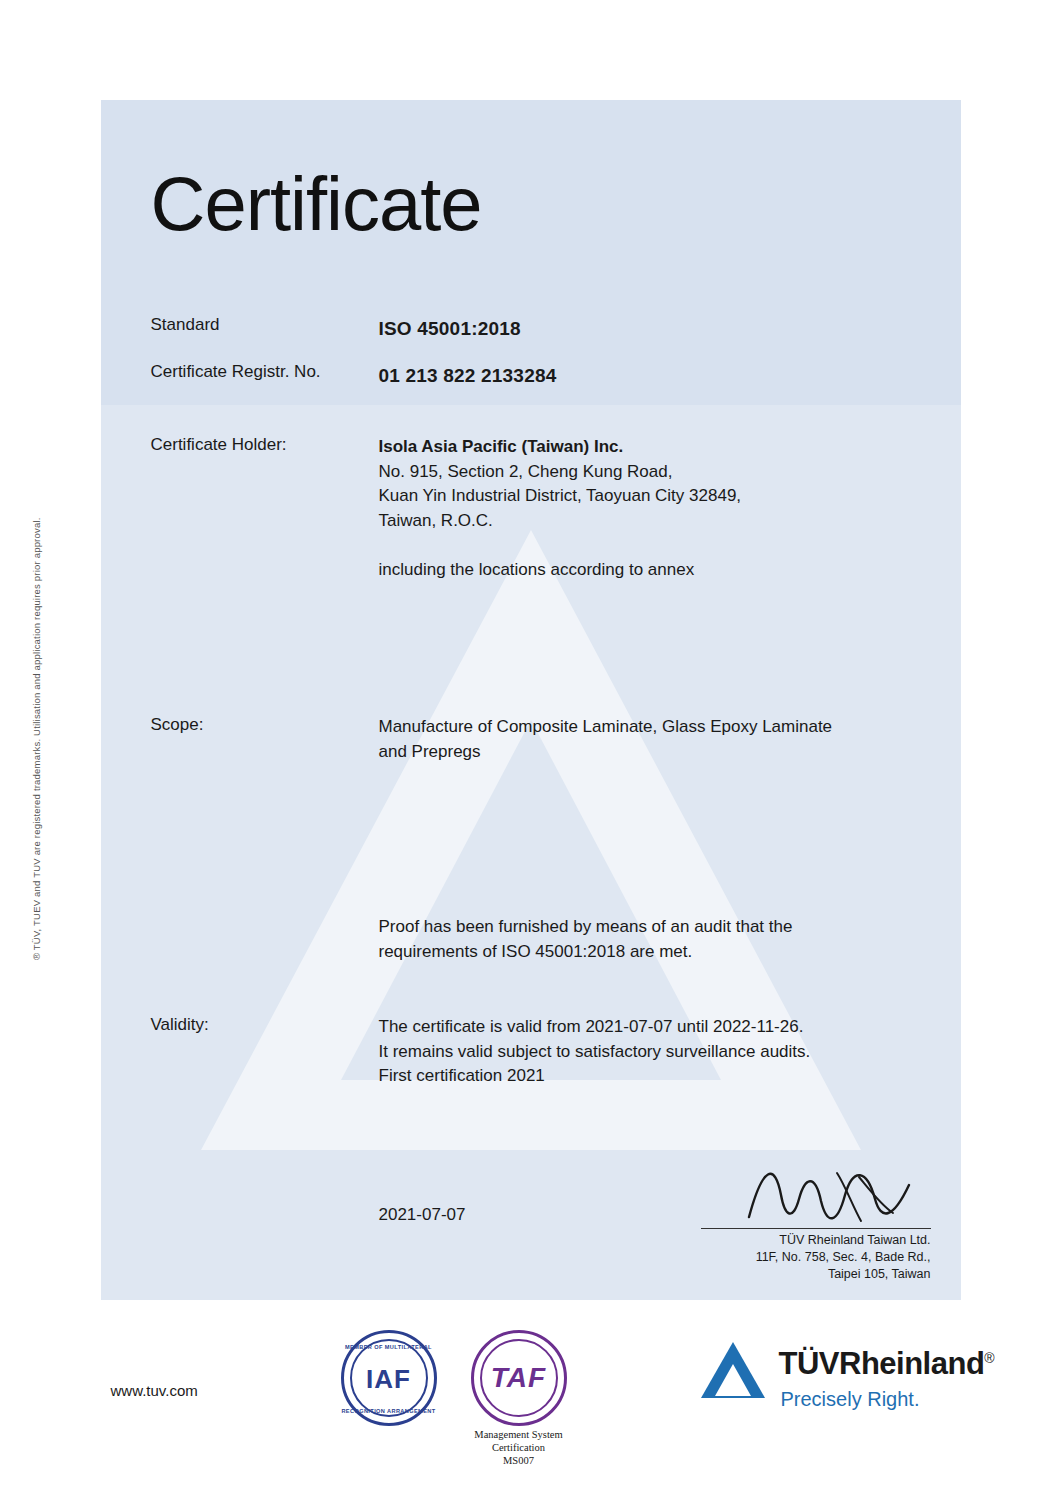® TÜV, TUEV and TUV are registered trademarks. Utilisation and application requires prior approval.
Certificate
Standard
ISO 45001:2018
Certificate Registr. No.
01 213 822 2133284
Certificate Holder:
Isola Asia Pacific (Taiwan) Inc.
No. 915, Section 2, Cheng Kung Road,
Kuan Yin Industrial District, Taoyuan City 32849,
Taiwan, R.O.C.
including the locations according to annex
Scope:
Manufacture of Composite Laminate, Glass Epoxy Laminate
and Prepregs
Proof has been furnished by means of an audit that the
requirements of ISO 45001:2018 are met.
Validity:
The certificate is valid from 2021-07-07 until 2022-11-26.
It remains valid subject to satisfactory surveillance audits.
First certification 2021
2021-07-07
TÜV Rheinland Taiwan Ltd.
11F, No. 758, Sec. 4, Bade Rd.,
Taipei 105, Taiwan
www.tuv.com
MEMBER OF MULTILATERAL
IAF
RECOGNITION ARRANGEMENT
TAF
Management System
Certification
MS007
TÜVRheinland®
Precisely Right.